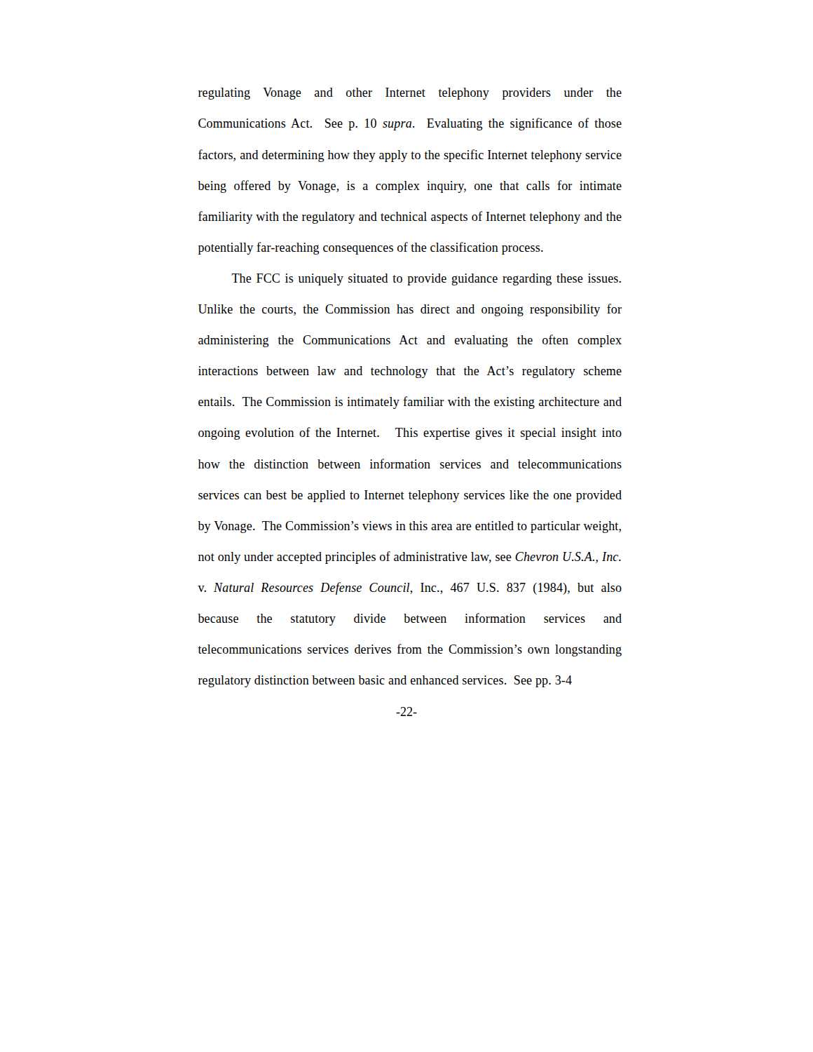regulating Vonage and other Internet telephony providers under the Communications Act. See p. 10 supra. Evaluating the significance of those factors, and determining how they apply to the specific Internet telephony service being offered by Vonage, is a complex inquiry, one that calls for intimate familiarity with the regulatory and technical aspects of Internet telephony and the potentially far-reaching consequences of the classification process.
The FCC is uniquely situated to provide guidance regarding these issues. Unlike the courts, the Commission has direct and ongoing responsibility for administering the Communications Act and evaluating the often complex interactions between law and technology that the Act’s regulatory scheme entails. The Commission is intimately familiar with the existing architecture and ongoing evolution of the Internet. This expertise gives it special insight into how the distinction between information services and telecommunications services can best be applied to Internet telephony services like the one provided by Vonage. The Commission’s views in this area are entitled to particular weight, not only under accepted principles of administrative law, see Chevron U.S.A., Inc. v. Natural Resources Defense Council, Inc., 467 U.S. 837 (1984), but also because the statutory divide between information services and telecommunications services derives from the Commission’s own longstanding regulatory distinction between basic and enhanced services. See pp. 3-4
-22-